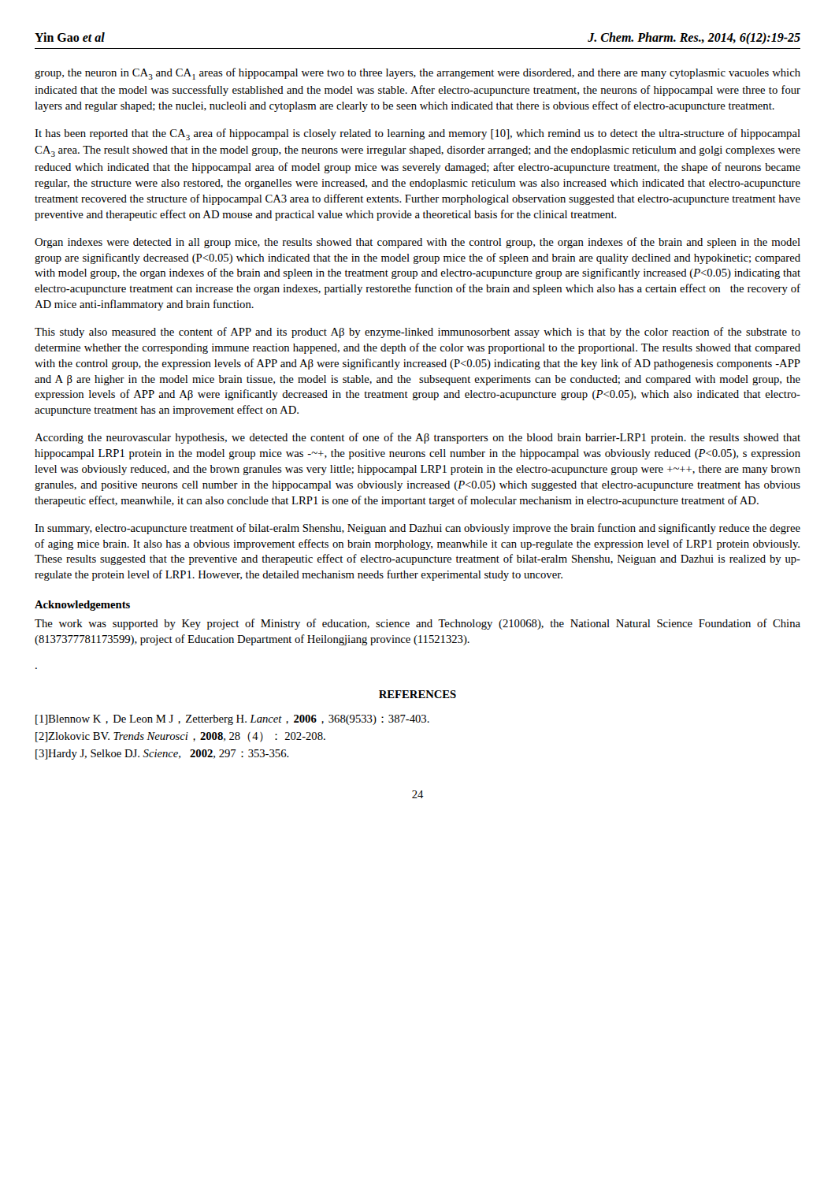Yin Gao et al
J. Chem. Pharm. Res., 2014, 6(12):19-25
group, the neuron in CA3 and CA1 areas of hippocampal were two to three layers, the arrangement were disordered, and there are many cytoplasmic vacuoles which indicated that the model was successfully established and the model was stable. After electro-acupuncture treatment, the neurons of hippocampal were three to four layers and regular shaped; the nuclei, nucleoli and cytoplasm are clearly to be seen which indicated that there is obvious effect of electro-acupuncture treatment.
It has been reported that the CA3 area of hippocampal is closely related to learning and memory [10], which remind us to detect the ultra-structure of hippocampal CA3 area. The result showed that in the model group, the neurons were irregular shaped, disorder arranged; and the endoplasmic reticulum and golgi complexes were reduced which indicated that the hippocampal area of model group mice was severely damaged; after electro-acupuncture treatment, the shape of neurons became regular, the structure were also restored, the organelles were increased, and the endoplasmic reticulum was also increased which indicated that electro-acupuncture treatment recovered the structure of hippocampal CA3 area to different extents. Further morphological observation suggested that electro-acupuncture treatment have preventive and therapeutic effect on AD mouse and practical value which provide a theoretical basis for the clinical treatment.
Organ indexes were detected in all group mice, the results showed that compared with the control group, the organ indexes of the brain and spleen in the model group are significantly decreased (P<0.05) which indicated that the in the model group mice the of spleen and brain are quality declined and hypokinetic; compared with model group, the organ indexes of the brain and spleen in the treatment group and electro-acupuncture group are significantly increased (P<0.05) indicating that electro-acupuncture treatment can increase the organ indexes, partially restorethe function of the brain and spleen which also has a certain effect on the recovery of AD mice anti-inflammatory and brain function.
This study also measured the content of APP and its product Aβ by enzyme-linked immunosorbent assay which is that by the color reaction of the substrate to determine whether the corresponding immune reaction happened, and the depth of the color was proportional to the proportional. The results showed that compared with the control group, the expression levels of APP and Aβ were significantly increased (P<0.05) indicating that the key link of AD pathogenesis components -APP and A β are higher in the model mice brain tissue, the model is stable, and the subsequent experiments can be conducted; and compared with model group, the expression levels of APP and Aβ were ignificantly decreased in the treatment group and electro-acupuncture group (P<0.05), which also indicated that electro-acupuncture treatment has an improvement effect on AD.
According the neurovascular hypothesis, we detected the content of one of the Aβ transporters on the blood brain barrier-LRP1 protein. the results showed that hippocampal LRP1 protein in the model group mice was -~+, the positive neurons cell number in the hippocampal was obviously reduced (P<0.05), s expression level was obviously reduced, and the brown granules was very little; hippocampal LRP1 protein in the electro-acupuncture group were +~++, there are many brown granules, and positive neurons cell number in the hippocampal was obviously increased (P<0.05) which suggested that electro-acupuncture treatment has obvious therapeutic effect, meanwhile, it can also conclude that LRP1 is one of the important target of molecular mechanism in electro-acupuncture treatment of AD.
In summary, electro-acupuncture treatment of bilat-eralm Shenshu, Neiguan and Dazhui can obviously improve the brain function and significantly reduce the degree of aging mice brain. It also has a obvious improvement effects on brain morphology, meanwhile it can up-regulate the expression level of LRP1 protein obviously. These results suggested that the preventive and therapeutic effect of electro-acupuncture treatment of bilat-eralm Shenshu, Neiguan and Dazhui is realized by up-regulate the protein level of LRP1. However, the detailed mechanism needs further experimental study to uncover.
Acknowledgements
The work was supported by Key project of Ministry of education, science and Technology (210068), the National Natural Science Foundation of China (8137377781173599), project of Education Department of Heilongjiang province (11521323).
.
REFERENCES
[1]Blennow K，De Leon M J，Zetterberg H. Lancet，2006，368(9533)：387-403.
[2]Zlokovic BV. Trends Neurosci，2008, 28（4）： 202-208.
[3]Hardy J, Selkoe DJ. Science, 2002, 297：353-356.
24